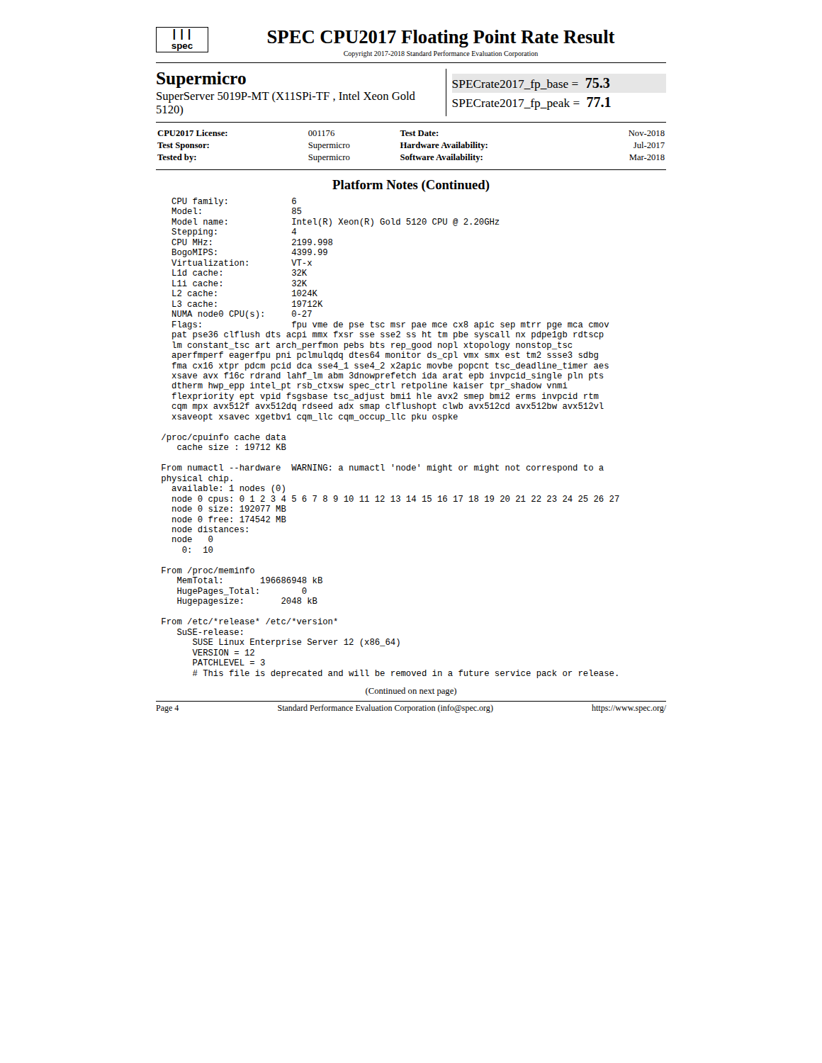|||
spec
SPEC CPU2017 Floating Point Rate Result
Copyright 2017-2018 Standard Performance Evaluation Corporation
Supermicro
SuperServer 5019P-MT (X11SPi-TF , Intel Xeon Gold 5120)
SPECrate2017_fp_base = 75.3
SPECrate2017_fp_peak = 77.1
| CPU2017 License: | 001176 | Test Date: | Nov-2018 |
| Test Sponsor: | Supermicro | Hardware Availability: | Jul-2017 |
| Tested by: | Supermicro | Software Availability: | Mar-2018 |
Platform Notes (Continued)
   CPU family:            6
   Model:                 85
   Model name:            Intel(R) Xeon(R) Gold 5120 CPU @ 2.20GHz
   Stepping:              4
   CPU MHz:               2199.998
   BogoMIPS:              4399.99
   Virtualization:        VT-x
   L1d cache:             32K
   L1i cache:             32K
   L2 cache:              1024K
   L3 cache:              19712K
   NUMA node0 CPU(s):     0-27
   Flags:                 fpu vme de pse tsc msr pae mce cx8 apic sep mtrr pge mca cmov
   pat pse36 clflush dts acpi mmx fxsr sse sse2 ss ht tm pbe syscall nx pdpe1gb rdtscp
   lm constant_tsc art arch_perfmon pebs bts rep_good nopl xtopology nonstop_tsc
   aperfmperf eagerfpu pni pclmulqdq dtes64 monitor ds_cpl vmx smx est tm2 ssse3 sdbg
   fma cx16 xtpr pdcm pcid dca sse4_1 sse4_2 x2apic movbe popcnt tsc_deadline_timer aes
   xsave avx f16c rdrand lahf_lm abm 3dnowprefetch ida arat epb invpcid_single pln pts
   dtherm hwp_epp intel_pt rsb_ctxsw spec_ctrl retpoline kaiser tpr_shadow vnmi
   flexpriority ept vpid fsgsbase tsc_adjust bmi1 hle avx2 smep bmi2 erms invpcid rtm
   cqm mpx avx512f avx512dq rdseed adx smap clflushopt clwb avx512cd avx512bw avx512vl
   xsaveopt xsavec xgetbv1 cqm_llc cqm_occup_llc pku ospke

 /proc/cpuinfo cache data
    cache size : 19712 KB

 From numactl --hardware  WARNING: a numactl 'node' might or might not correspond to a
 physical chip.
   available: 1 nodes (0)
   node 0 cpus: 0 1 2 3 4 5 6 7 8 9 10 11 12 13 14 15 16 17 18 19 20 21 22 23 24 25 26 27
   node 0 size: 192077 MB
   node 0 free: 174542 MB
   node distances:
   node   0
     0:  10

 From /proc/meminfo
    MemTotal:       196686948 kB
    HugePages_Total:        0
    Hugepagesize:       2048 kB

 From /etc/*release* /etc/*version*
    SuSE-release:
       SUSE Linux Enterprise Server 12 (x86_64)
       VERSION = 12
       PATCHLEVEL = 3
       # This file is deprecated and will be removed in a future service pack or release.
(Continued on next page)
Page 4
Standard Performance Evaluation Corporation (info@spec.org)
https://www.spec.org/